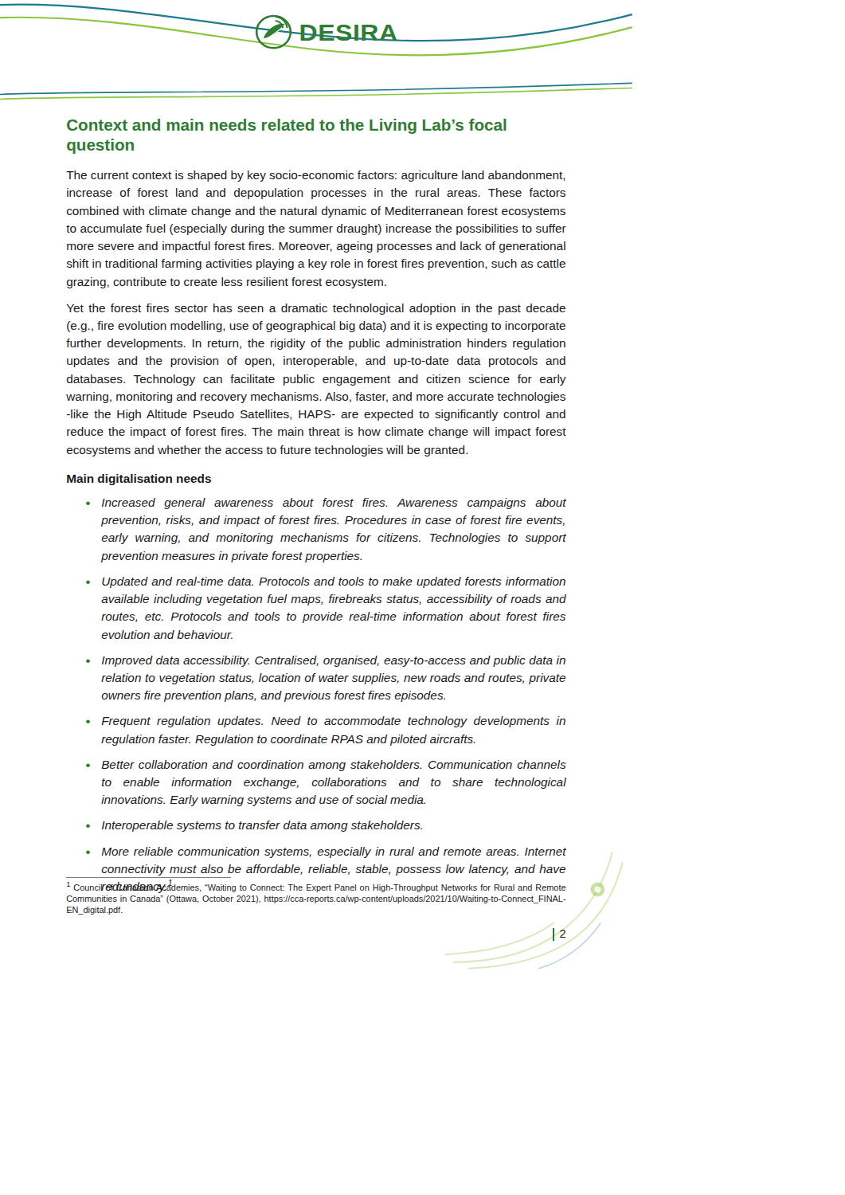DESIRA
Context and main needs related to the Living Lab’s focal question
The current context is shaped by key socio-economic factors: agriculture land abandonment, increase of forest land and depopulation processes in the rural areas. These factors combined with climate change and the natural dynamic of Mediterranean forest ecosystems to accumulate fuel (especially during the summer draught) increase the possibilities to suffer more severe and impactful forest fires. Moreover, ageing processes and lack of generational shift in traditional farming activities playing a key role in forest fires prevention, such as cattle grazing, contribute to create less resilient forest ecosystem.
Yet the forest fires sector has seen a dramatic technological adoption in the past decade (e.g., fire evolution modelling, use of geographical big data) and it is expecting to incorporate further developments. In return, the rigidity of the public administration hinders regulation updates and the provision of open, interoperable, and up-to-date data protocols and databases. Technology can facilitate public engagement and citizen science for early warning, monitoring and recovery mechanisms. Also, faster, and more accurate technologies -like the High Altitude Pseudo Satellites, HAPS- are expected to significantly control and reduce the impact of forest fires. The main threat is how climate change will impact forest ecosystems and whether the access to future technologies will be granted.
Main digitalisation needs
Increased general awareness about forest fires. Awareness campaigns about prevention, risks, and impact of forest fires. Procedures in case of forest fire events, early warning, and monitoring mechanisms for citizens. Technologies to support prevention measures in private forest properties.
Updated and real-time data. Protocols and tools to make updated forests information available including vegetation fuel maps, firebreaks status, accessibility of roads and routes, etc. Protocols and tools to provide real-time information about forest fires evolution and behaviour.
Improved data accessibility. Centralised, organised, easy-to-access and public data in relation to vegetation status, location of water supplies, new roads and routes, private owners fire prevention plans, and previous forest fires episodes.
Frequent regulation updates. Need to accommodate technology developments in regulation faster. Regulation to coordinate RPAS and piloted aircrafts.
Better collaboration and coordination among stakeholders. Communication channels to enable information exchange, collaborations and to share technological innovations. Early warning systems and use of social media.
Interoperable systems to transfer data among stakeholders.
More reliable communication systems, especially in rural and remote areas. Internet connectivity must also be affordable, reliable, stable, possess low latency, and have redundancy.1
1 Council of Canadian Academies, “Waiting to Connect: The Expert Panel on High-Throughput Networks for Rural and Remote Communities in Canada” (Ottawa, October 2021), https://cca-reports.ca/wp-content/uploads/2021/10/Waiting-to-Connect_FINAL-EN_digital.pdf.
2